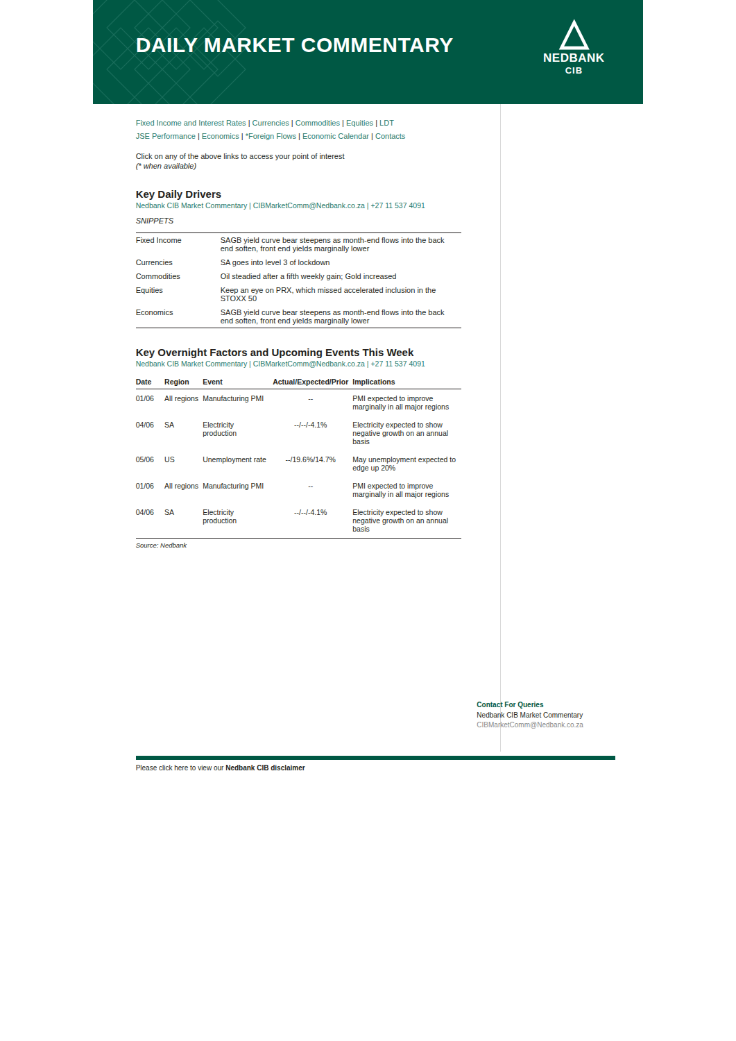DAILY MARKET COMMENTARY
△
NEDBANK
CIB
Fixed Income and Interest Rates | Currencies | Commodities | Equities | LDT
JSE Performance | Economics | *Foreign Flows | Economic Calendar | Contacts
Click on any of the above links to access your point of interest
(* when available)
Key Daily Drivers
Nedbank CIB Market Commentary | CIBMarketComm@Nedbank.co.za | +27 11 537 4091
SNIPPETS
| Fixed Income | SAGB yield curve bear steepens as month-end flows into the back end soften, front end yields marginally lower |
| Currencies | SA goes into level 3 of lockdown |
| Commodities | Oil steadied after a fifth weekly gain; Gold increased |
| Equities | Keep an eye on PRX, which missed accelerated inclusion in the STOXX 50 |
| Economics | SAGB yield curve bear steepens as month-end flows into the back end soften, front end yields marginally lower |
Key Overnight Factors and Upcoming Events This Week
Nedbank CIB Market Commentary | CIBMarketComm@Nedbank.co.za | +27 11 537 4091
| Date | Region | Event | Actual/Expected/Prior | Implications |
| --- | --- | --- | --- | --- |
| 01/06 | All regions | Manufacturing PMI | -- | PMI expected to improve marginally in all major regions |
| 04/06 | SA | Electricity production | --/--/-4.1% | Electricity expected to show negative growth on an annual basis |
| 05/06 | US | Unemployment rate | --/19.6%/14.7% | May unemployment expected to edge up 20% |
| 01/06 | All regions | Manufacturing PMI | -- | PMI expected to improve marginally in all major regions |
| 04/06 | SA | Electricity production | --/--/-4.1% | Electricity expected to show negative growth on an annual basis |
Source: Nedbank
Contact For Queries
Nedbank CIB Market Commentary
CIBMarketComm@Nedbank.co.za
Please click here to view our Nedbank CIB disclaimer